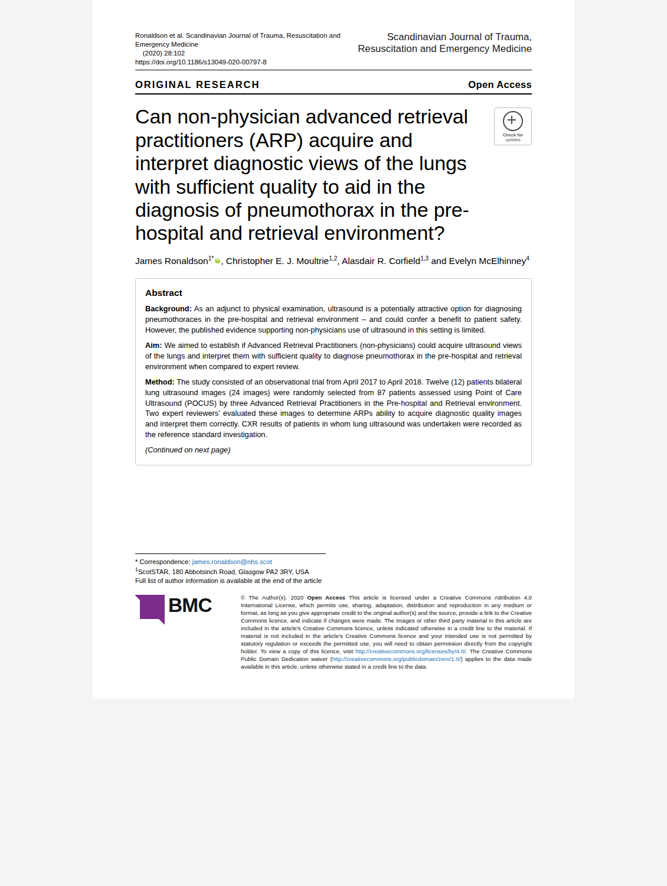Ronaldson et al. Scandinavian Journal of Trauma, Resuscitation and Emergency Medicine
(2020) 28:102
https://doi.org/10.1186/s13049-020-00797-8
Scandinavian Journal of Trauma, Resuscitation and Emergency Medicine
Original Research
Open Access
Can non-physician advanced retrieval practitioners (ARP) acquire and interpret diagnostic views of the lungs with sufficient quality to aid in the diagnosis of pneumothorax in the pre-hospital and retrieval environment?
Check for
updates
James Ronaldson1* , Christopher E. J. Moultrie1,2, Alasdair R. Corfield1,3 and Evelyn McElhinney4
Abstract
Background: As an adjunct to physical examination, ultrasound is a potentially attractive option for diagnosing pneumothoraces in the pre-hospital and retrieval environment – and could confer a benefit to patient safety. However, the published evidence supporting non-physicians use of ultrasound in this setting is limited.
Aim: We aimed to establish if Advanced Retrieval Practitioners (non-physicians) could acquire ultrasound views of the lungs and interpret them with sufficient quality to diagnose pneumothorax in the pre-hospital and retrieval environment when compared to expert review.
Method: The study consisted of an observational trial from April 2017 to April 2018. Twelve (12) patients bilateral lung ultrasound images (24 images) were randomly selected from 87 patients assessed using Point of Care Ultrasound (POCUS) by three Advanced Retrieval Practitioners in the Pre-hospital and Retrieval environment. Two expert reviewers’ evaluated these images to determine ARPs ability to acquire diagnostic quality images and interpret them correctly. CXR results of patients in whom lung ultrasound was undertaken were recorded as the reference standard investigation.
(Continued on next page)
* Correspondence: james.ronaldson@nhs.scot
1ScotSTAR, 180 Abbotsinch Road, Glasgow PA2 3RY, USA
Full list of author information is available at the end of the article
BMC
© The Author(s). 2020 Open Access This article is licensed under a Creative Commons Attribution 4.0 International License, which permits use, sharing, adaptation, distribution and reproduction in any medium or format, as long as you give appropriate credit to the original author(s) and the source, provide a link to the Creative Commons licence, and indicate if changes were made. The images or other third party material in this article are included in the article's Creative Commons licence, unless indicated otherwise in a credit line to the material. If material is not included in the article's Creative Commons licence and your intended use is not permitted by statutory regulation or exceeds the permitted use, you will need to obtain permission directly from the copyright holder. To view a copy of this licence, visit http://creativecommons.org/licenses/by/4.0/. The Creative Commons Public Domain Dedication waiver (http://creativecommons.org/publicdomain/zero/1.0/) applies to the data made available in this article, unless otherwise stated in a credit line to the data.